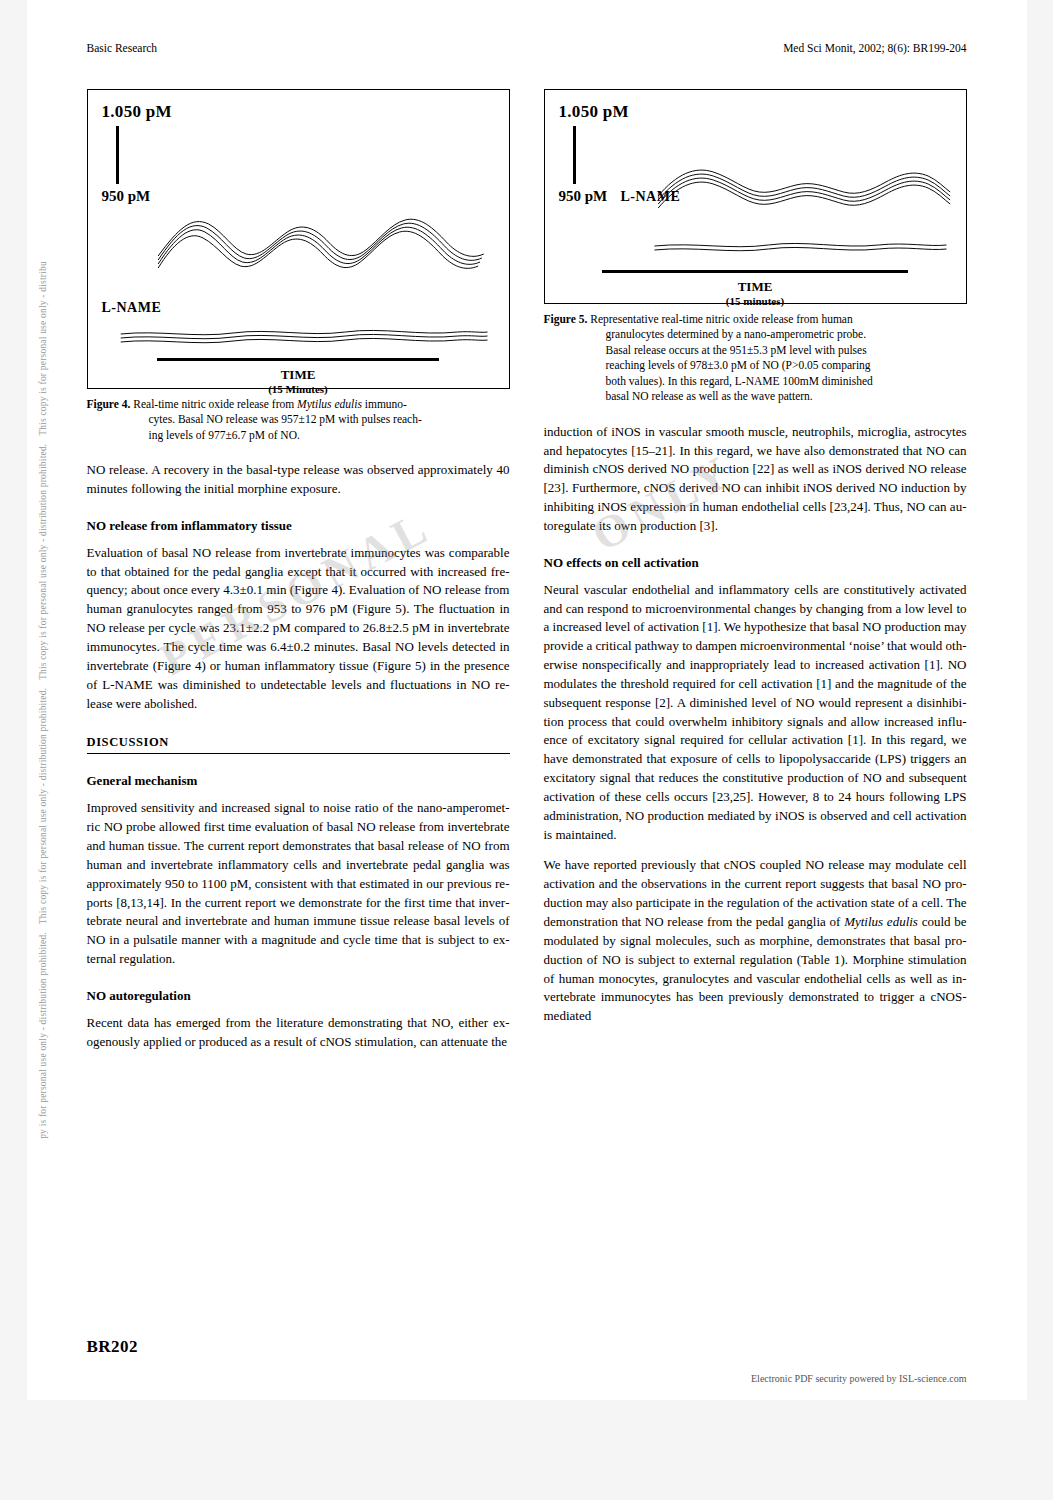py is for personal use only - distribution prohibited. This copy is for personal use only - distribution prohibited. This copy is for personal use only - distribution prohibited. This copy is for personal use only - distribu
PERSONAL
ONLY
Basic Research
Med Sci Monit, 2002; 8(6): BR199-204
1.050 pM
950 pM
L-NAME
TIME(15 Minutes)
Figure 4. Real-time nitric oxide release from Mytilus edulis immuno- cytes. Basal NO release was 957±12 pM with pulses reach- ing levels of 977±6.7 pM of NO.
NO release. A recovery in the basal-type release was observed approximately 40 minutes following the initial morphine exposure.
NO release from inflammatory tissue
Evaluation of basal NO release from invertebrate immunocytes was comparable to that obtained for the pedal ganglia except that it occurred with increased frequency; about once every 4.3±0.1 min (Figure 4). Evaluation of NO release from human granulocytes ranged from 953 to 976 pM (Figure 5). The fluctuation in NO release per cycle was 23.1±2.2 pM compared to 26.8±2.5 pM in invertebrate immunocytes. The cycle time was 6.4±0.2 minutes. Basal NO levels detected in invertebrate (Figure 4) or human inflammatory tissue (Figure 5) in the presence of L-NAME was diminished to undetectable levels and fluctuations in NO release were abolished.
Discussion
General mechanism
Improved sensitivity and increased signal to noise ratio of the nano-amperometric NO probe allowed first time evaluation of basal NO release from invertebrate and human tissue. The current report demonstrates that basal release of NO from human and invertebrate inflammatory cells and invertebrate pedal ganglia was approximately 950 to 1100 pM, consistent with that estimated in our previous reports [8,13,14]. In the current report we demonstrate for the first time that invertebrate neural and invertebrate and human immune tissue release basal levels of NO in a pulsatile manner with a magnitude and cycle time that is subject to external regulation.
NO autoregulation
Recent data has emerged from the literature demonstrating that NO, either exogenously applied or produced as a result of cNOS stimulation, can attenuate the
1.050 pM
950 pM
L-NAME
TIME(15 minutes)
Figure 5. Representative real-time nitric oxide release from human granulocytes determined by a nano-amperometric probe. Basal release occurs at the 951±5.3 pM level with pulses reaching levels of 978±3.0 pM of NO (P>0.05 comparing both values). In this regard, L-NAME 100mM diminished basal NO release as well as the wave pattern.
induction of iNOS in vascular smooth muscle, neutrophils, microglia, astrocytes and hepatocytes [15–21]. In this regard, we have also demonstrated that NO can diminish cNOS derived NO production [22] as well as iNOS derived NO release [23]. Furthermore, cNOS derived NO can inhibit iNOS derived NO induction by inhibiting iNOS expression in human endothelial cells [23,24]. Thus, NO can autoregulate its own production [3].
NO effects on cell activation
Neural vascular endothelial and inflammatory cells are constitutively activated and can respond to microenvironmental changes by changing from a low level to a increased level of activation [1]. We hypothesize that basal NO production may provide a critical pathway to dampen microenvironmental ‘noise’ that would otherwise nonspecifically and inappropriately lead to increased activation [1]. NO modulates the threshold required for cell activation [1] and the magnitude of the subsequent response [2]. A diminished level of NO would represent a disinhibition process that could overwhelm inhibitory signals and allow increased influence of excitatory signal required for cellular activation [1]. In this regard, we have demonstrated that exposure of cells to lipopolysaccaride (LPS) triggers an excitatory signal that reduces the constitutive production of NO and subsequent activation of these cells occurs [23,25]. However, 8 to 24 hours following LPS administration, NO production mediated by iNOS is observed and cell activation is maintained.
We have reported previously that cNOS coupled NO release may modulate cell activation and the observations in the current report suggests that basal NO production may also participate in the regulation of the activation state of a cell. The demonstration that NO release from the pedal ganglia of Mytilus edulis could be modulated by signal molecules, such as morphine, demonstrates that basal production of NO is subject to external regulation (Table 1). Morphine stimulation of human monocytes, granulocytes and vascular endothelial cells as well as invertebrate immunocytes has been previously demonstrated to trigger a cNOS-mediated
BR202
Electronic PDF security powered by ISL-science.com